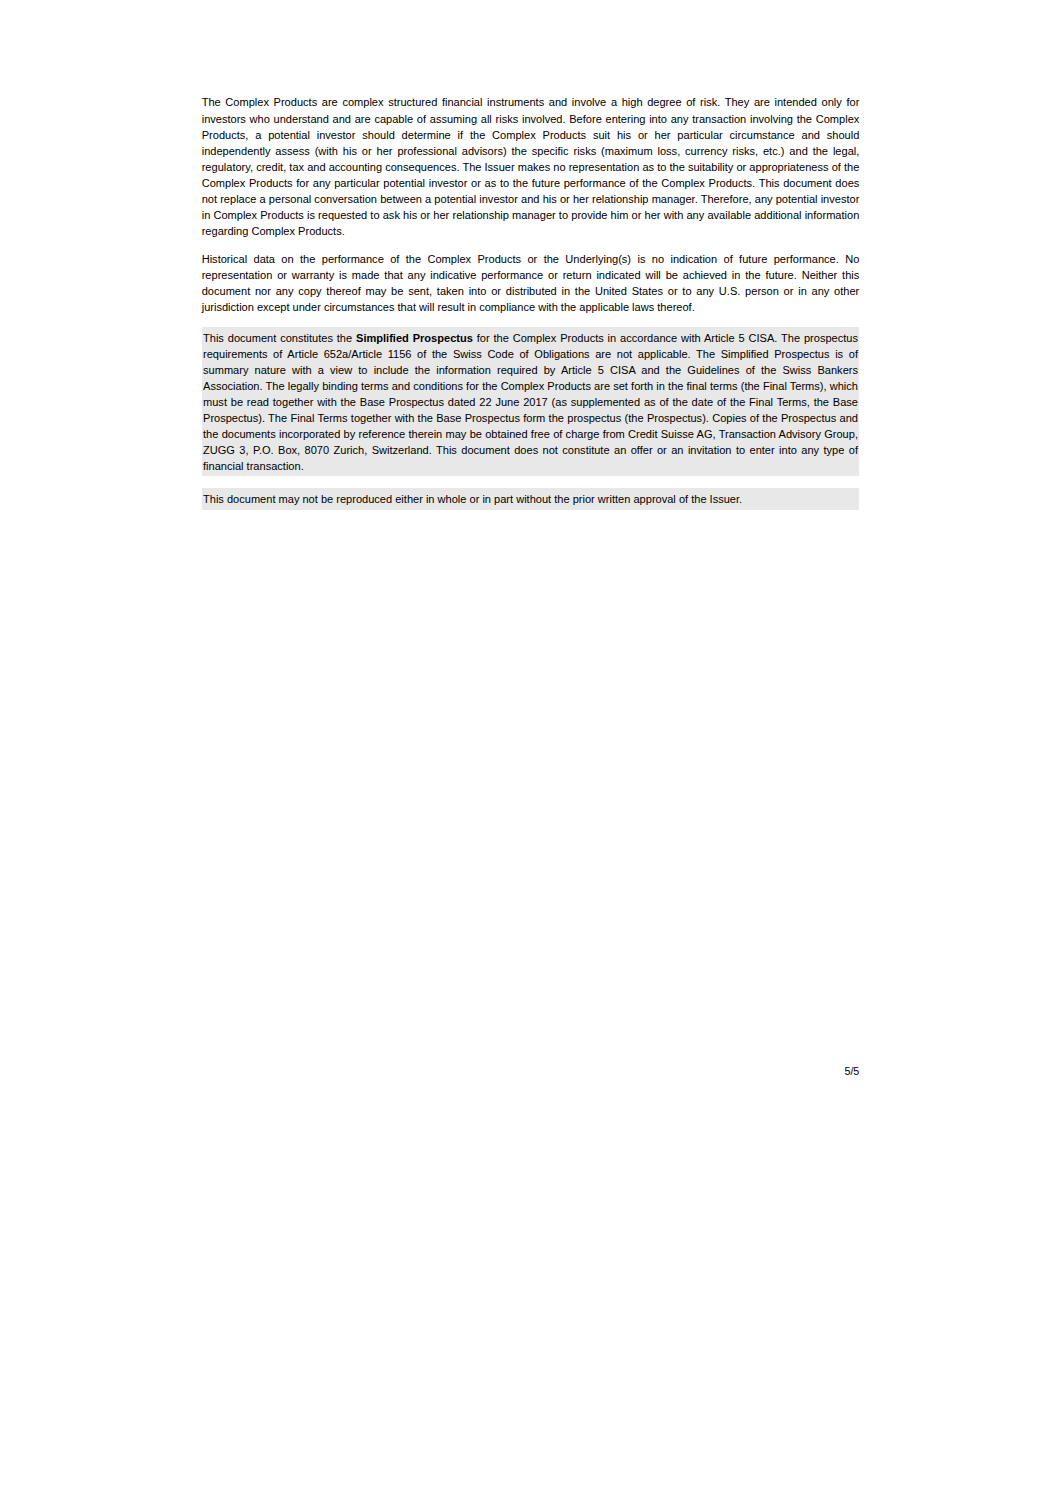The Complex Products are complex structured financial instruments and involve a high degree of risk. They are intended only for investors who understand and are capable of assuming all risks involved. Before entering into any transaction involving the Complex Products, a potential investor should determine if the Complex Products suit his or her particular circumstance and should independently assess (with his or her professional advisors) the specific risks (maximum loss, currency risks, etc.) and the legal, regulatory, credit, tax and accounting consequences. The Issuer makes no representation as to the suitability or appropriateness of the Complex Products for any particular potential investor or as to the future performance of the Complex Products. This document does not replace a personal conversation between a potential investor and his or her relationship manager. Therefore, any potential investor in Complex Products is requested to ask his or her relationship manager to provide him or her with any available additional information regarding Complex Products.
Historical data on the performance of the Complex Products or the Underlying(s) is no indication of future performance. No representation or warranty is made that any indicative performance or return indicated will be achieved in the future. Neither this document nor any copy thereof may be sent, taken into or distributed in the United States or to any U.S. person or in any other jurisdiction except under circumstances that will result in compliance with the applicable laws thereof.
This document constitutes the Simplified Prospectus for the Complex Products in accordance with Article 5 CISA. The prospectus requirements of Article 652a/Article 1156 of the Swiss Code of Obligations are not applicable. The Simplified Prospectus is of summary nature with a view to include the information required by Article 5 CISA and the Guidelines of the Swiss Bankers Association. The legally binding terms and conditions for the Complex Products are set forth in the final terms (the Final Terms), which must be read together with the Base Prospectus dated 22 June 2017 (as supplemented as of the date of the Final Terms, the Base Prospectus). The Final Terms together with the Base Prospectus form the prospectus (the Prospectus). Copies of the Prospectus and the documents incorporated by reference therein may be obtained free of charge from Credit Suisse AG, Transaction Advisory Group, ZUGG 3, P.O. Box, 8070 Zurich, Switzerland. This document does not constitute an offer or an invitation to enter into any type of financial transaction.
This document may not be reproduced either in whole or in part without the prior written approval of the Issuer.
5/5